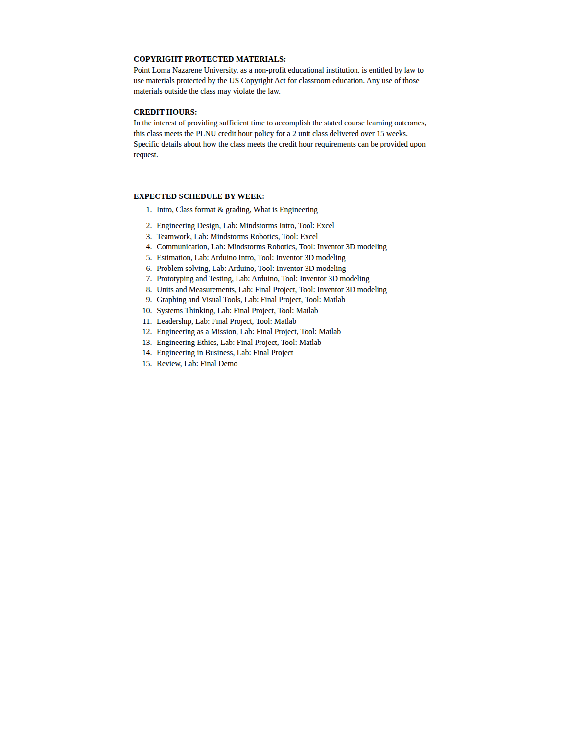Copyright Protected Materials:
Point Loma Nazarene University, as a non-profit educational institution, is entitled by law to use materials protected by the US Copyright Act for classroom education. Any use of those materials outside the class may violate the law.
Credit Hours:
In the interest of providing sufficient time to accomplish the stated course learning outcomes, this class meets the PLNU credit hour policy for a 2 unit class delivered over 15 weeks. Specific details about how the class meets the credit hour requirements can be provided upon request.
Expected Schedule by Week:
Intro, Class format & grading, What is Engineering
Engineering Design, Lab: Mindstorms Intro, Tool: Excel
Teamwork, Lab: Mindstorms Robotics, Tool: Excel
Communication, Lab: Mindstorms Robotics, Tool: Inventor 3D modeling
Estimation, Lab: Arduino Intro, Tool: Inventor 3D modeling
Problem solving, Lab: Arduino, Tool: Inventor 3D modeling
Prototyping and Testing, Lab: Arduino, Tool: Inventor 3D modeling
Units and Measurements, Lab: Final Project, Tool: Inventor 3D modeling
Graphing and Visual Tools, Lab: Final Project, Tool: Matlab
Systems Thinking, Lab: Final Project, Tool: Matlab
Leadership, Lab: Final Project, Tool: Matlab
Engineering as a Mission, Lab: Final Project, Tool: Matlab
Engineering Ethics, Lab: Final Project, Tool: Matlab
Engineering in Business, Lab: Final Project
Review, Lab: Final Demo